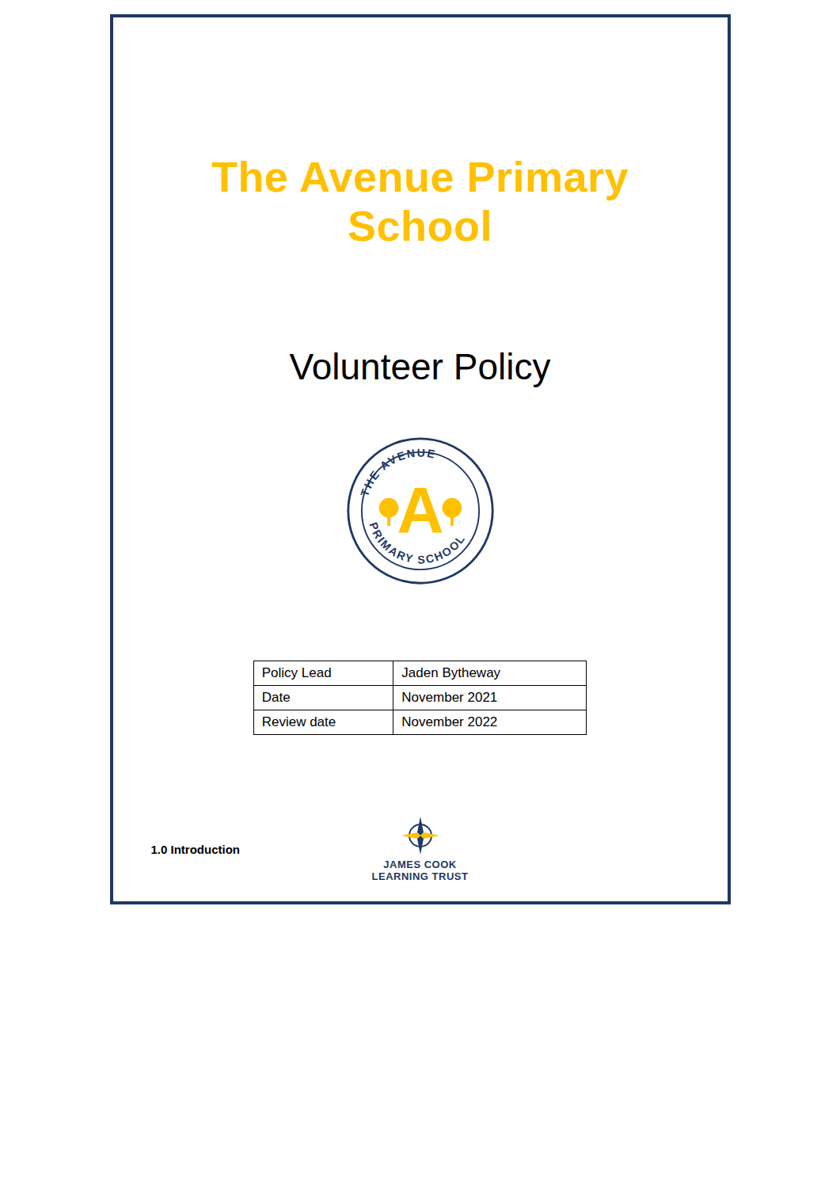The Avenue Primary School
Volunteer Policy
A THE AVENUE PRIMARY SCHOOL
| Policy Lead | Jaden Bytheway |
| Date | November 2021 |
| Review date | November 2022 |
1.0 Introduction
JAMES COOK
LEARNING TRUST